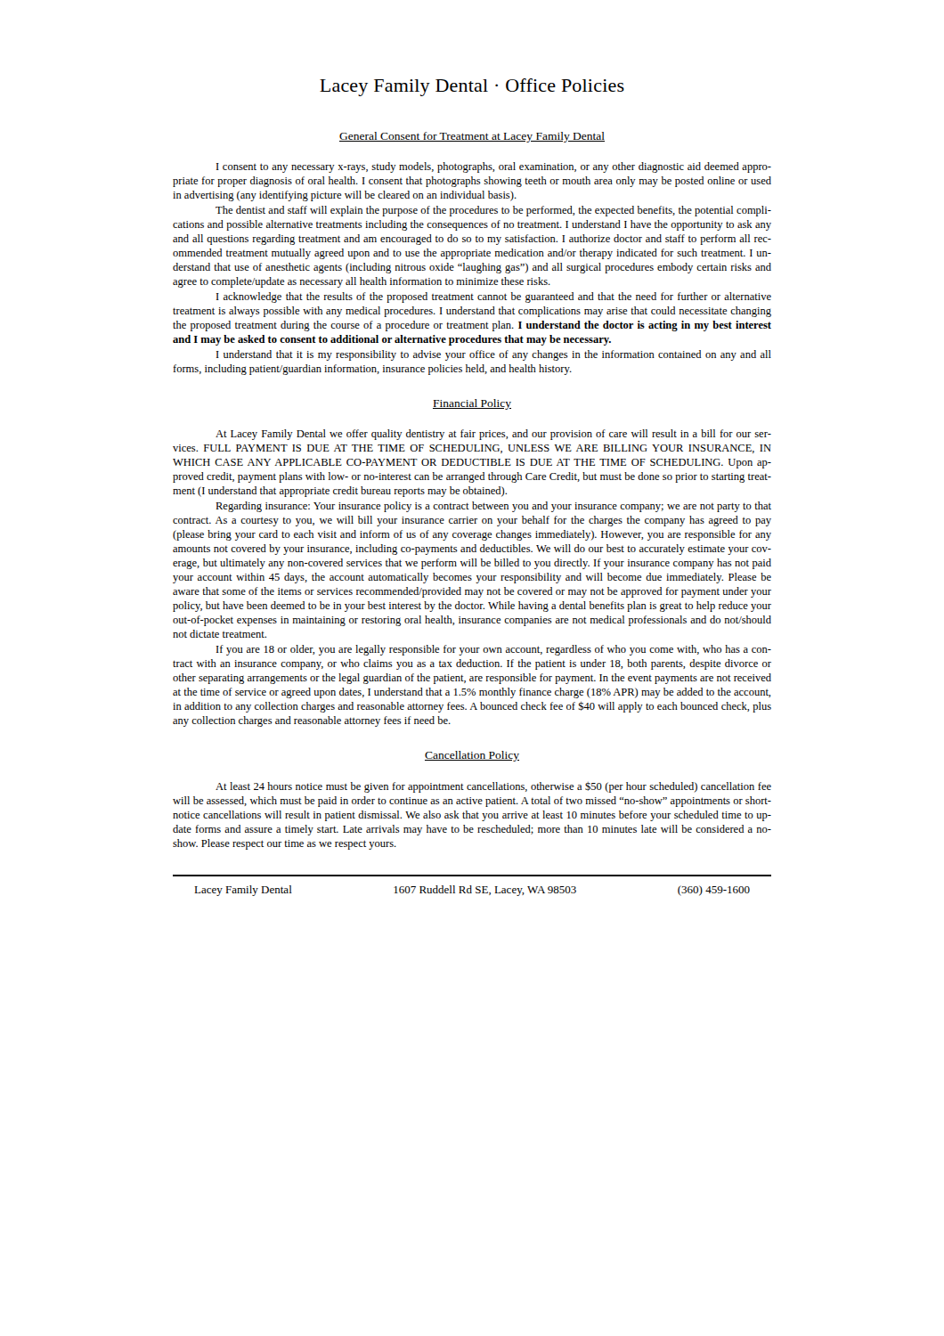Lacey Family Dental · Office Policies
General Consent for Treatment at Lacey Family Dental
I consent to any necessary x-rays, study models, photographs, oral examination, or any other diagnostic aid deemed appropriate for proper diagnosis of oral health. I consent that photographs showing teeth or mouth area only may be posted online or used in advertising (any identifying picture will be cleared on an individual basis).
The dentist and staff will explain the purpose of the procedures to be performed, the expected benefits, the potential complications and possible alternative treatments including the consequences of no treatment. I understand I have the opportunity to ask any and all questions regarding treatment and am encouraged to do so to my satisfaction. I authorize doctor and staff to perform all recommended treatment mutually agreed upon and to use the appropriate medication and/or therapy indicated for such treatment. I understand that use of anesthetic agents (including nitrous oxide “laughing gas”) and all surgical procedures embody certain risks and agree to complete/update as necessary all health information to minimize these risks.
I acknowledge that the results of the proposed treatment cannot be guaranteed and that the need for further or alternative treatment is always possible with any medical procedures. I understand that complications may arise that could necessitate changing the proposed treatment during the course of a procedure or treatment plan. I understand the doctor is acting in my best interest and I may be asked to consent to additional or alternative procedures that may be necessary.
I understand that it is my responsibility to advise your office of any changes in the information contained on any and all forms, including patient/guardian information, insurance policies held, and health history.
Financial Policy
At Lacey Family Dental we offer quality dentistry at fair prices, and our provision of care will result in a bill for our services. FULL PAYMENT IS DUE AT THE TIME OF SCHEDULING, UNLESS WE ARE BILLING YOUR INSURANCE, IN WHICH CASE ANY APPLICABLE CO-PAYMENT OR DEDUCTIBLE IS DUE AT THE TIME OF SCHEDULING. Upon approved credit, payment plans with low- or no-interest can be arranged through Care Credit, but must be done so prior to starting treatment (I understand that appropriate credit bureau reports may be obtained).
Regarding insurance: Your insurance policy is a contract between you and your insurance company; we are not party to that contract. As a courtesy to you, we will bill your insurance carrier on your behalf for the charges the company has agreed to pay (please bring your card to each visit and inform of us of any coverage changes immediately). However, you are responsible for any amounts not covered by your insurance, including co-payments and deductibles. We will do our best to accurately estimate your coverage, but ultimately any non-covered services that we perform will be billed to you directly. If your insurance company has not paid your account within 45 days, the account automatically becomes your responsibility and will become due immediately. Please be aware that some of the items or services recommended/provided may not be covered or may not be approved for payment under your policy, but have been deemed to be in your best interest by the doctor. While having a dental benefits plan is great to help reduce your out-of-pocket expenses in maintaining or restoring oral health, insurance companies are not medical professionals and do not/should not dictate treatment.
If you are 18 or older, you are legally responsible for your own account, regardless of who you come with, who has a contract with an insurance company, or who claims you as a tax deduction. If the patient is under 18, both parents, despite divorce or other separating arrangements or the legal guardian of the patient, are responsible for payment. In the event payments are not received at the time of service or agreed upon dates, I understand that a 1.5% monthly finance charge (18% APR) may be added to the account, in addition to any collection charges and reasonable attorney fees. A bounced check fee of $40 will apply to each bounced check, plus any collection charges and reasonable attorney fees if need be.
Cancellation Policy
At least 24 hours notice must be given for appointment cancellations, otherwise a $50 (per hour scheduled) cancellation fee will be assessed, which must be paid in order to continue as an active patient. A total of two missed “no-show” appointments or short-notice cancellations will result in patient dismissal. We also ask that you arrive at least 10 minutes before your scheduled time to update forms and assure a timely start. Late arrivals may have to be rescheduled; more than 10 minutes late will be considered a no-show. Please respect our time as we respect yours.
Lacey Family Dental 1607 Ruddell Rd SE, Lacey, WA 98503 (360) 459-1600